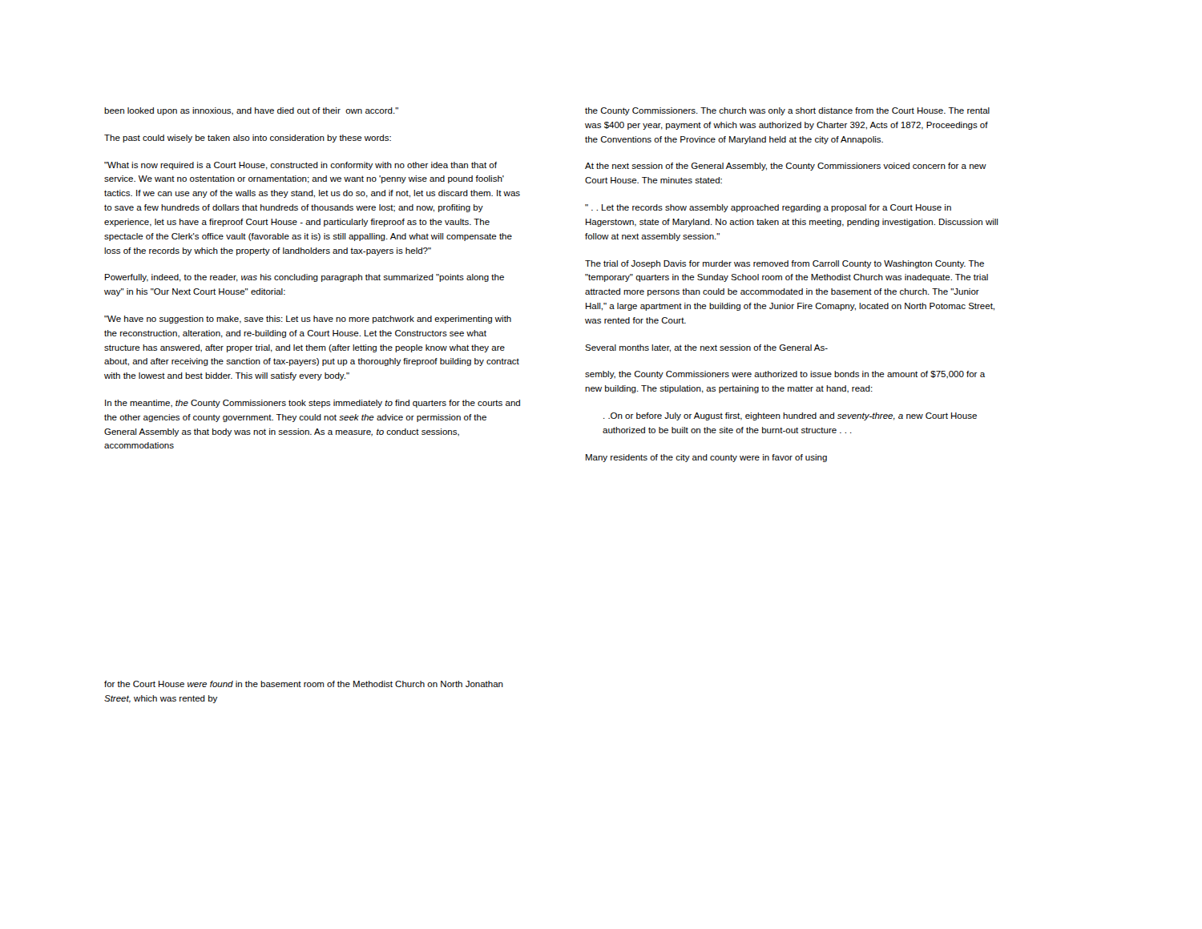been looked upon as innoxious, and have died out of their own accord."
The past could wisely be taken also into consideration by these words:
"What is now required is a Court House, constructed in conformity with no other idea than that of service. We want no ostentation or ornamentation; and we want no 'penny wise and pound foolish' tactics. If we can use any of the walls as they stand, let us do so, and if not, let us discard them. It was to save a few hundreds of dollars that hundreds of thousands were lost; and now, profiting by experience, let us have a fireproof Court House - and particularly fireproof as to the vaults. The spectacle of the Clerk's office vault (favorable as it is) is still appalling. And what will compensate the loss of the records by which the property of landholders and tax-payers is held?"
Powerfully, indeed, to the reader, was his concluding paragraph that summarized "points along the way" in his "Our Next Court House" editorial:
"We have no suggestion to make, save this: Let us have no more patchwork and experimenting with the reconstruction, alteration, and re-building of a Court House. Let the Constructors see what structure has answered, after proper trial, and let them (after letting the people know what they are about, and after receiving the sanction of tax-payers) put up a thoroughly fireproof building by contract with the lowest and best bidder. This will satisfy every body."
In the meantime, the County Commissioners took steps immediately to find quarters for the courts and the other agencies of county government. They could not seek the advice or permission of the General Assembly as that body was not in session. As a measure, to conduct sessions, accommodations
the County Commissioners. The church was only a short distance from the Court House. The rental was $400 per year, payment of which was authorized by Charter 392, Acts of 1872, Proceedings of the Conventions of the Province of Maryland held at the city of Annapolis.
At the next session of the General Assembly, the County Commissioners voiced concern for a new Court House. The minutes stated:
" . . Let the records show assembly approached regarding a proposal for a Court House in Hagerstown, state of Maryland. No action taken at this meeting, pending investigation. Discussion will follow at next assembly session."
The trial of Joseph Davis for murder was removed from Carroll County to Washington County. The "temporary" quarters in the Sunday School room of the Methodist Church was inadequate. The trial attracted more persons than could be accommodated in the basement of the church. The "Junior Hall," a large apartment in the building of the Junior Fire Comapny, located on North Potomac Street, was rented for the Court.
Several months later, at the next session of the General As-
sembly, the County Commissioners were authorized to issue bonds in the amount of $75,000 for a new building. The stipulation, as pertaining to the matter at hand, read:
. .On or before July or August first, eighteen hundred and seventy-three, a new Court House authorized to be built on the site of the burnt-out structure . . .
Many residents of the city and county were in favor of using
for the Court House were found in the basement room of the Methodist Church on North Jonathan Street, which was rented by